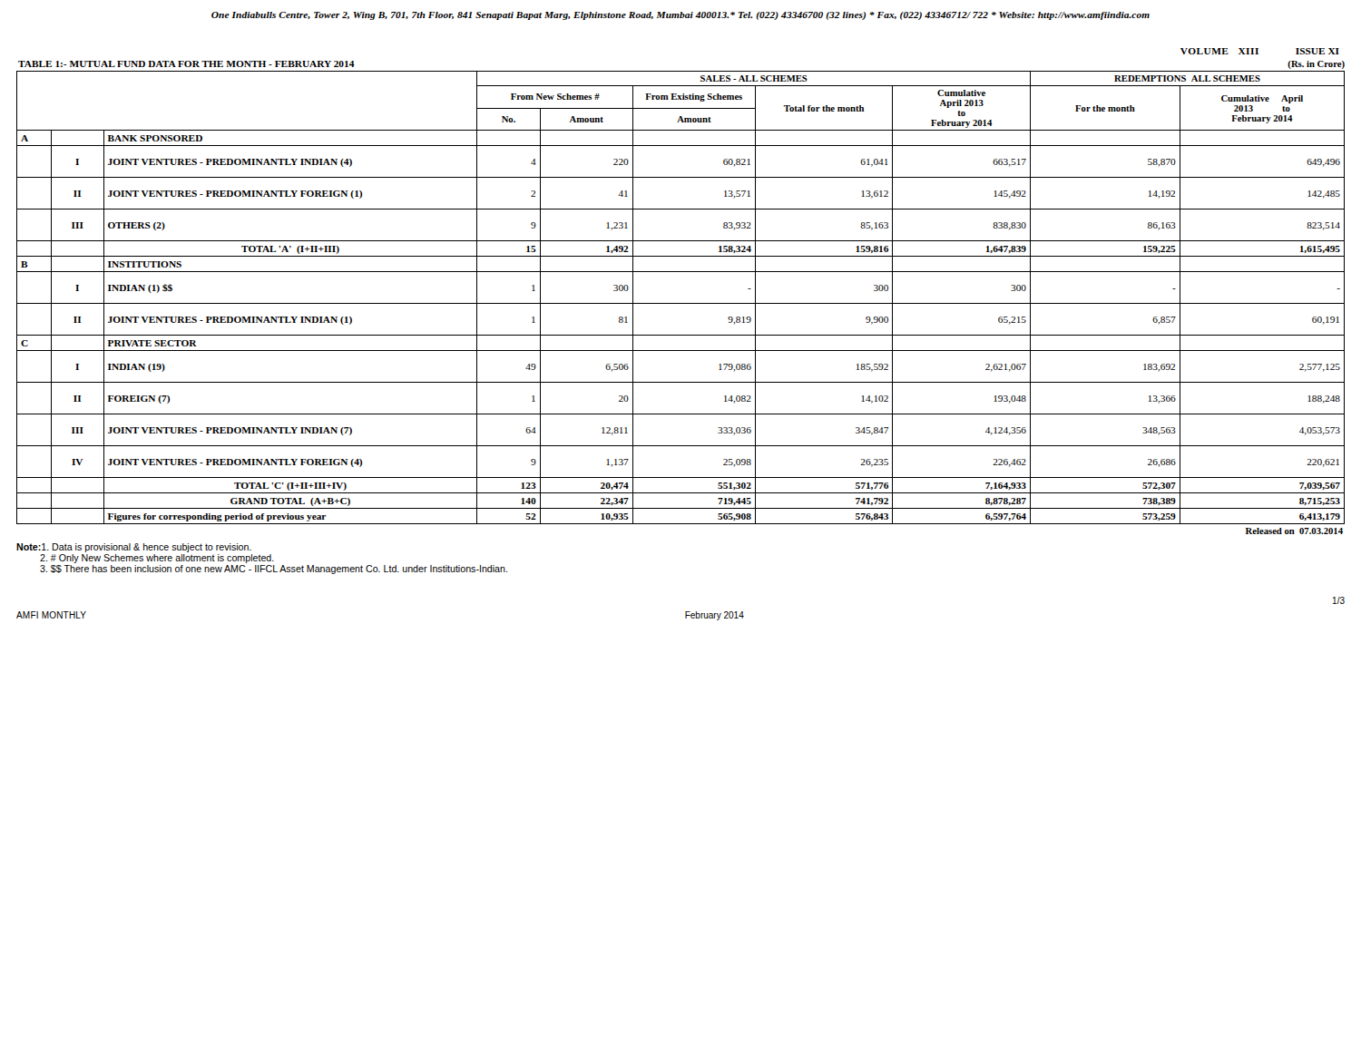One Indiabulls Centre, Tower 2, Wing B, 701, 7th Floor, 841 Senapati Bapat Marg, Elphinstone Road, Mumbai 400013.* Tel. (022) 43346700 (32 lines) * Fax, (022) 43346712/ 722 * Website: http://www.amfiindia.com
VOLUME XIII ISSUE XI
TABLE 1:- MUTUAL FUND DATA FOR THE MONTH - FEBRUARY 2014
(Rs. in Crore)
| | SALES - ALL SCHEMES | REDEMPTIONS ALL SCHEMES |
| --- | --- | --- |
| From New Schemes # | From Existing Schemes | Total for the month | Cumulative April 2013 to February 2014 | For the month | Cumulative April 2013 to February 2014 |
| No. | Amount | Amount |
| A | | BANK SPONSORED | | | | | | | |
| | I | JOINT VENTURES - PREDOMINANTLY INDIAN (4) | 4 | 220 | 60,821 | 61,041 | 663,517 | 58,870 | 649,496 |
| | II | JOINT VENTURES - PREDOMINANTLY FOREIGN (1) | 2 | 41 | 13,571 | 13,612 | 145,492 | 14,192 | 142,485 |
| | III | OTHERS (2) | 9 | 1,231 | 83,932 | 85,163 | 838,830 | 86,163 | 823,514 |
| | | TOTAL 'A' (I+II+III) | 15 | 1,492 | 158,324 | 159,816 | 1,647,839 | 159,225 | 1,615,495 |
| B | | INSTITUTIONS | | | | | | | |
| | I | INDIAN (1) $$ | 1 | 300 | - | 300 | 300 | - | - |
| | II | JOINT VENTURES - PREDOMINANTLY INDIAN (1) | 1 | 81 | 9,819 | 9,900 | 65,215 | 6,857 | 60,191 |
| C | | PRIVATE SECTOR | | | | | | | |
| | I | INDIAN (19) | 49 | 6,506 | 179,086 | 185,592 | 2,621,067 | 183,692 | 2,577,125 |
| | II | FOREIGN (7) | 1 | 20 | 14,082 | 14,102 | 193,048 | 13,366 | 188,248 |
| | III | JOINT VENTURES - PREDOMINANTLY INDIAN (7) | 64 | 12,811 | 333,036 | 345,847 | 4,124,356 | 348,563 | 4,053,573 |
| | IV | JOINT VENTURES - PREDOMINANTLY FOREIGN (4) | 9 | 1,137 | 25,098 | 26,235 | 226,462 | 26,686 | 220,621 |
| | | TOTAL 'C' (I+II+III+IV) | 123 | 20,474 | 551,302 | 571,776 | 7,164,933 | 572,307 | 7,039,567 |
| | | GRAND TOTAL (A+B+C) | 140 | 22,347 | 719,445 | 741,792 | 8,878,287 | 738,389 | 8,715,253 |
| | | Figures for corresponding period of previous year | 52 | 10,935 | 565,908 | 576,843 | 6,597,764 | 573,259 | 6,413,179 |
Released on 07.03.2014
Note: 1. Data is provisional & hence subject to revision.
2. # Only New Schemes where allotment is completed.
3. $$ There has been inclusion of one new AMC - IIFCL Asset Management Co. Ltd. under Institutions-Indian.
AMFI MONTHLY
February 2014
1/3